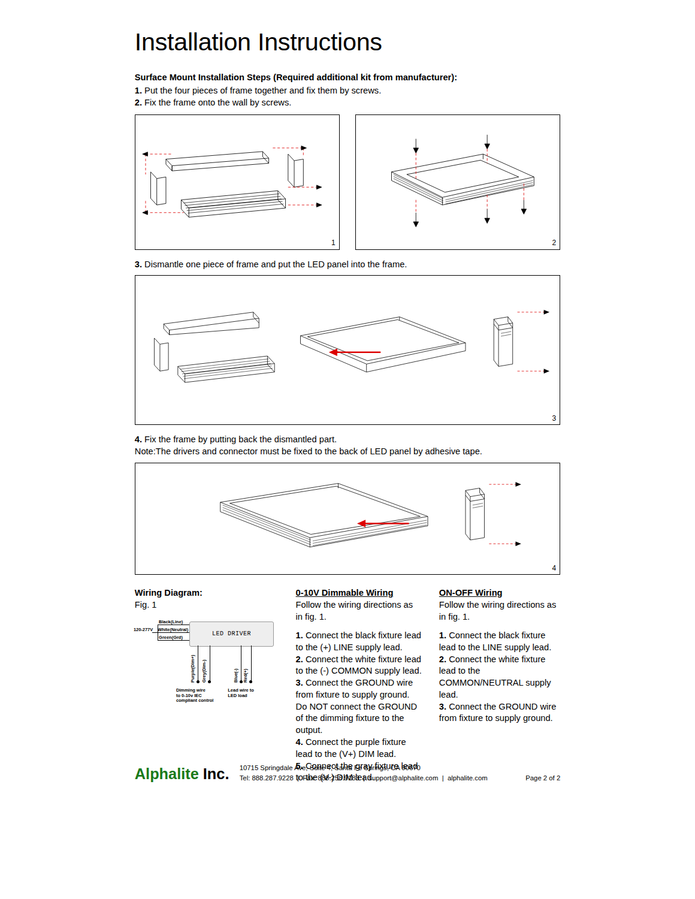Installation Instructions
Surface Mount Installation Steps (Required additional kit from manufacturer):
1. Put the four pieces of frame together and fix them by screws.
2. Fix the frame onto the wall by screws.
1
2
3. Dismantle one piece of frame and put the LED panel into the frame.
3
4. Fix the frame by putting back the dismantled part.
Note:The drivers and connector must be fixed to the back of LED panel by adhesive tape.
4
Wiring Diagram:
Fig. 1
LED DRIVER
Black(Line) White(Neutral) Green(Grd) 120-277V
Purple(Dim+) Grey(Dim-) Blue(-) Red(+) Dimming wire
to 0-10v IEC
compliant control Lead wire to
LED load
0-10V Dimmable Wiring
Follow the wiring directions as in fig. 1.
1. Connect the black fixture lead to the (+) LINE supply lead.
2. Connect the white fixture lead to the (-) COMMON supply lead.
3. Connect the GROUND wire from fixture to supply ground. Do NOT connect the GROUND of the dimming fixture to the output.
4. Connect the purple fixture lead to the (V+) DIM lead.
5. Connect the gray fixture lead to the (V-) DIM lead.
ON-OFF Wiring
Follow the wiring directions as in fig. 1.
1. Connect the black fixture lead to the LINE supply lead.
2. Connect the white fixture lead to the COMMON/NEUTRAL supply lead.
3. Connect the GROUND wire from fixture to supply ground.
Alphalite Inc.
10715 Springdale Ave, Suite 4, Santa Fe Springs, CA 90670
Tel: 888.287.9228 | Fax: 888.258.9183 | support@alphalite.com | alphalite.com
Page 2 of 2